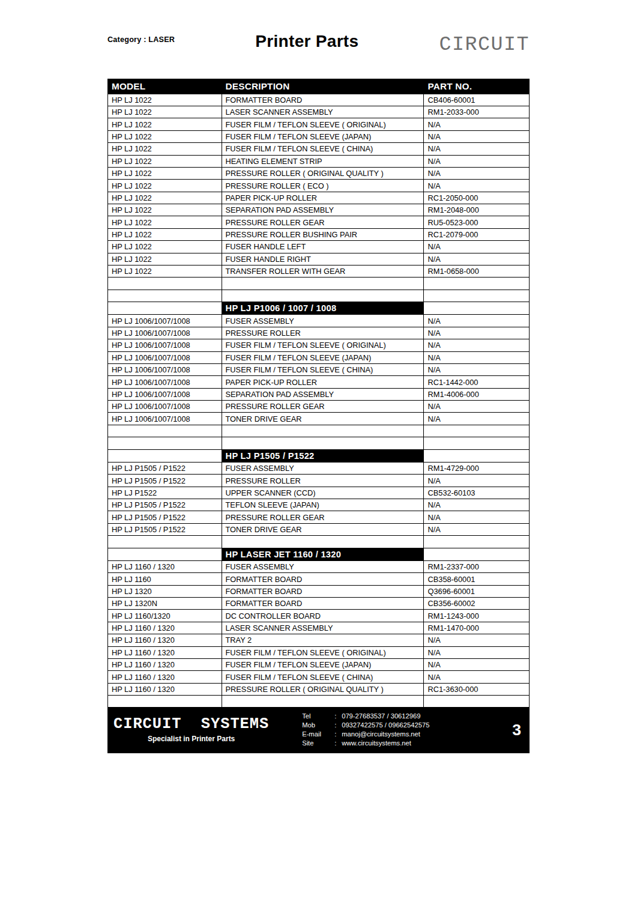Category : LASER
Printer Parts
CIRCUIT
| MODEL | DESCRIPTION | PART NO. |
| --- | --- | --- |
| HP LJ 1022 | FORMATTER BOARD | CB406-60001 |
| HP LJ 1022 | LASER SCANNER ASSEMBLY | RM1-2033-000 |
| HP LJ 1022 | FUSER FILM / TEFLON SLEEVE ( ORIGINAL) | N/A |
| HP LJ 1022 | FUSER FILM / TEFLON SLEEVE (JAPAN) | N/A |
| HP LJ 1022 | FUSER FILM / TEFLON SLEEVE ( CHINA) | N/A |
| HP LJ 1022 | HEATING ELEMENT STRIP | N/A |
| HP LJ 1022 | PRESSURE ROLLER ( ORIGINAL QUALITY ) | N/A |
| HP LJ 1022 | PRESSURE ROLLER ( ECO ) | N/A |
| HP LJ 1022 | PAPER PICK-UP ROLLER | RC1-2050-000 |
| HP LJ 1022 | SEPARATION PAD ASSEMBLY | RM1-2048-000 |
| HP LJ 1022 | PRESSURE ROLLER GEAR | RU5-0523-000 |
| HP LJ 1022 | PRESSURE ROLLER BUSHING PAIR | RC1-2079-000 |
| HP LJ 1022 | FUSER HANDLE LEFT | N/A |
| HP LJ 1022 | FUSER HANDLE RIGHT | N/A |
| HP LJ 1022 | TRANSFER ROLLER WITH GEAR | RM1-0658-000 |
| | HP LJ P1006 / 1007 / 1008 | |
| HP LJ 1006/1007/1008 | FUSER ASSEMBLY | N/A |
| HP LJ 1006/1007/1008 | PRESSURE ROLLER | N/A |
| HP LJ 1006/1007/1008 | FUSER FILM / TEFLON SLEEVE ( ORIGINAL) | N/A |
| HP LJ 1006/1007/1008 | FUSER FILM / TEFLON SLEEVE (JAPAN) | N/A |
| HP LJ 1006/1007/1008 | FUSER FILM / TEFLON SLEEVE ( CHINA) | N/A |
| HP LJ 1006/1007/1008 | PAPER PICK-UP ROLLER | RC1-1442-000 |
| HP LJ 1006/1007/1008 | SEPARATION PAD ASSEMBLY | RM1-4006-000 |
| HP LJ 1006/1007/1008 | PRESSURE ROLLER GEAR | N/A |
| HP LJ 1006/1007/1008 | TONER DRIVE GEAR | N/A |
| | HP LJ P1505 / P1522 | |
| HP LJ P1505 / P1522 | FUSER ASSEMBLY | RM1-4729-000 |
| HP LJ P1505 / P1522 | PRESSURE ROLLER | N/A |
| HP LJ P1522 | UPPER SCANNER (CCD) | CB532-60103 |
| HP LJ P1505 / P1522 | TEFLON SLEEVE (JAPAN) | N/A |
| HP LJ P1505 / P1522 | PRESSURE ROLLER GEAR | N/A |
| HP LJ P1505 / P1522 | TONER DRIVE GEAR | N/A |
| | HP LASER JET 1160 / 1320 | |
| HP LJ 1160 / 1320 | FUSER ASSEMBLY | RM1-2337-000 |
| HP LJ 1160 | FORMATTER BOARD | CB358-60001 |
| HP LJ 1320 | FORMATTER BOARD | Q3696-60001 |
| HP LJ 1320N | FORMATTER BOARD | CB356-60002 |
| HP LJ 1160/1320 | DC CONTROLLER BOARD | RM1-1243-000 |
| HP LJ 1160 / 1320 | LASER SCANNER ASSEMBLY | RM1-1470-000 |
| HP LJ 1160 / 1320 | TRAY 2 | N/A |
| HP LJ 1160 / 1320 | FUSER FILM / TEFLON SLEEVE ( ORIGINAL) | N/A |
| HP LJ 1160 / 1320 | FUSER FILM / TEFLON SLEEVE (JAPAN) | N/A |
| HP LJ 1160 / 1320 | FUSER FILM / TEFLON SLEEVE ( CHINA) | N/A |
| HP LJ 1160 / 1320 | PRESSURE ROLLER ( ORIGINAL QUALITY ) | RC1-3630-000 |
CIRCUIT SYSTEMS
Specialist in Printer Parts
Tel: 079-27683537 / 30612969 Mob: 09327422575 / 09662542575 E-mail: manoj@circuitsystems.net Site: www.circuitsystems.net
3